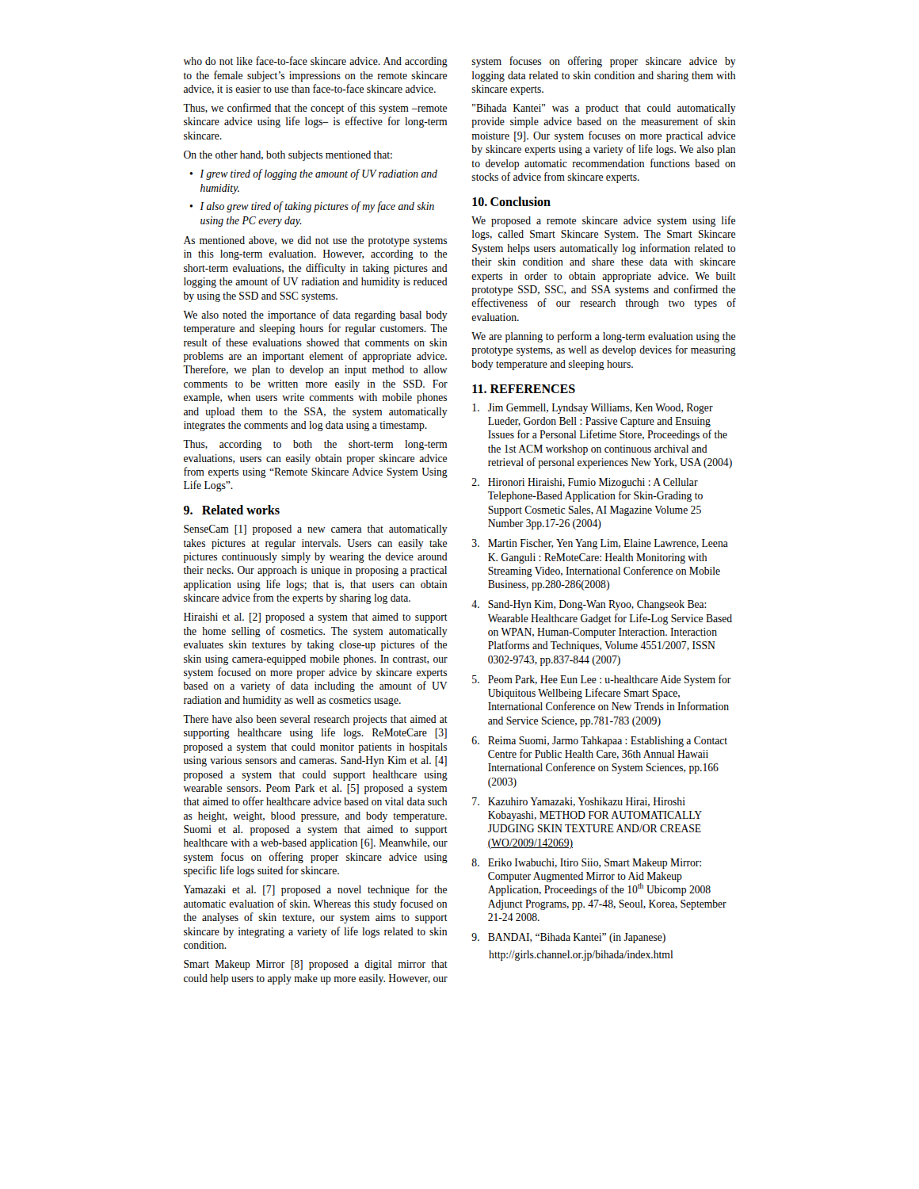who do not like face-to-face skincare advice. And according to the female subject’s impressions on the remote skincare advice, it is easier to use than face-to-face skincare advice.
Thus, we confirmed that the concept of this system –remote skincare advice using life logs– is effective for long-term skincare.
On the other hand, both subjects mentioned that:
I grew tired of logging the amount of UV radiation and humidity.
I also grew tired of taking pictures of my face and skin using the PC every day.
As mentioned above, we did not use the prototype systems in this long-term evaluation. However, according to the short-term evaluations, the difficulty in taking pictures and logging the amount of UV radiation and humidity is reduced by using the SSD and SSC systems.
We also noted the importance of data regarding basal body temperature and sleeping hours for regular customers. The result of these evaluations showed that comments on skin problems are an important element of appropriate advice. Therefore, we plan to develop an input method to allow comments to be written more easily in the SSD. For example, when users write comments with mobile phones and upload them to the SSA, the system automatically integrates the comments and log data using a timestamp.
Thus, according to both the short-term long-term evaluations, users can easily obtain proper skincare advice from experts using “Remote Skincare Advice System Using Life Logs”.
9. Related works
SenseCam [1] proposed a new camera that automatically takes pictures at regular intervals. Users can easily take pictures continuously simply by wearing the device around their necks. Our approach is unique in proposing a practical application using life logs; that is, that users can obtain skincare advice from the experts by sharing log data.
Hiraishi et al. [2] proposed a system that aimed to support the home selling of cosmetics. The system automatically evaluates skin textures by taking close-up pictures of the skin using camera-equipped mobile phones. In contrast, our system focused on more proper advice by skincare experts based on a variety of data including the amount of UV radiation and humidity as well as cosmetics usage.
There have also been several research projects that aimed at supporting healthcare using life logs. ReMoteCare [3] proposed a system that could monitor patients in hospitals using various sensors and cameras. Sand-Hyn Kim et al. [4] proposed a system that could support healthcare using wearable sensors. Peom Park et al. [5] proposed a system that aimed to offer healthcare advice based on vital data such as height, weight, blood pressure, and body temperature. Suomi et al. proposed a system that aimed to support healthcare with a web-based application [6]. Meanwhile, our system focus on offering proper skincare advice using specific life logs suited for skincare.
Yamazaki et al. [7] proposed a novel technique for the automatic evaluation of skin. Whereas this study focused on the analyses of skin texture, our system aims to support skincare by integrating a variety of life logs related to skin condition.
Smart Makeup Mirror [8] proposed a digital mirror that could help users to apply make up more easily. However, our system focuses on offering proper skincare advice by logging data related to skin condition and sharing them with skincare experts.
"Bihada Kantei" was a product that could automatically provide simple advice based on the measurement of skin moisture [9]. Our system focuses on more practical advice by skincare experts using a variety of life logs. We also plan to develop automatic recommendation functions based on stocks of advice from skincare experts.
10. Conclusion
We proposed a remote skincare advice system using life logs, called Smart Skincare System. The Smart Skincare System helps users automatically log information related to their skin condition and share these data with skincare experts in order to obtain appropriate advice. We built prototype SSD, SSC, and SSA systems and confirmed the effectiveness of our research through two types of evaluation.
We are planning to perform a long-term evaluation using the prototype systems, as well as develop devices for measuring body temperature and sleeping hours.
11. REFERENCES
Jim Gemmell, Lyndsay Williams, Ken Wood, Roger Lueder, Gordon Bell : Passive Capture and Ensuing Issues for a Personal Lifetime Store, Proceedings of the the 1st ACM workshop on continuous archival and retrieval of personal experiences New York, USA (2004)
Hironori Hiraishi, Fumio Mizoguchi : A Cellular Telephone-Based Application for Skin-Grading to Support Cosmetic Sales, AI Magazine Volume 25 Number 3pp.17-26 (2004)
Martin Fischer, Yen Yang Lim, Elaine Lawrence, Leena K. Ganguli : ReMoteCare: Health Monitoring with Streaming Video, International Conference on Mobile Business, pp.280-286(2008)
Sand-Hyn Kim, Dong-Wan Ryoo, Changseok Bea: Wearable Healthcare Gadget for Life-Log Service Based on WPAN, Human-Computer Interaction. Interaction Platforms and Techniques, Volume 4551/2007, ISSN 0302-9743, pp.837-844 (2007)
Peom Park, Hee Eun Lee : u-healthcare Aide System for Ubiquitous Wellbeing Lifecare Smart Space, International Conference on New Trends in Information and Service Science, pp.781-783 (2009)
Reima Suomi, Jarmo Tahkapaa : Establishing a Contact Centre for Public Health Care, 36th Annual Hawaii International Conference on System Sciences, pp.166 (2003)
Kazuhiro Yamazaki, Yoshikazu Hirai, Hiroshi Kobayashi, METHOD FOR AUTOMATICALLY JUDGING SKIN TEXTURE AND/OR CREASE (WO/2009/142069)
Eriko Iwabuchi, Itiro Siio, Smart Makeup Mirror: Computer Augmented Mirror to Aid Makeup Application, Proceedings of the 10th Ubicomp 2008 Adjunct Programs, pp. 47-48, Seoul, Korea, September 21-24 2008.
BANDAI, “Bihada Kantei” (in Japanese) http://girls.channel.or.jp/bihada/index.html